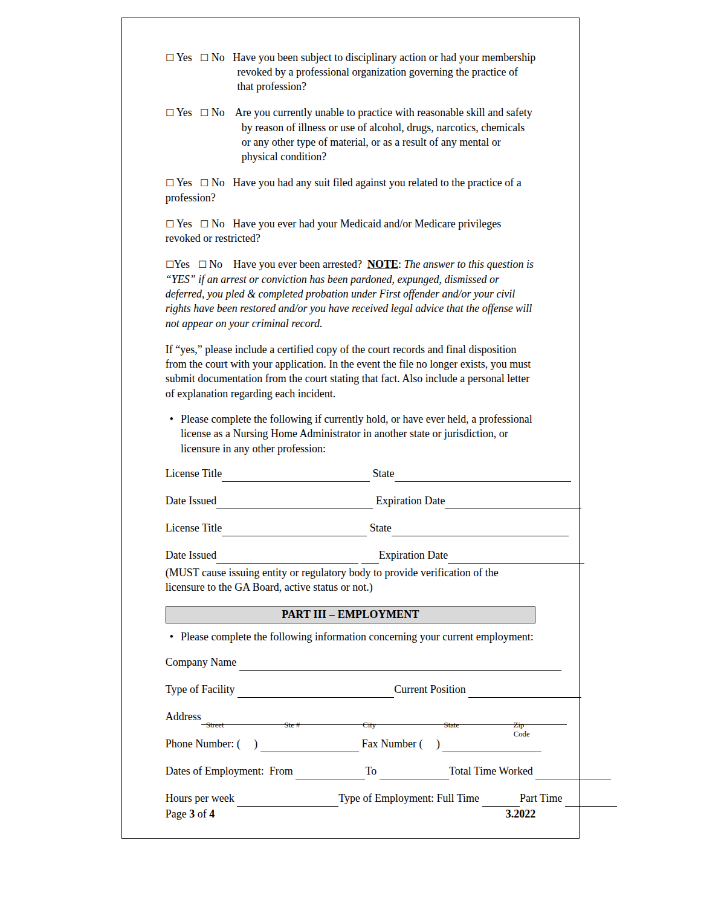☐ Yes ☐ No Have you been subject to disciplinary action or had your membership revoked by a professional organization governing the practice of that profession?
☐ Yes ☐ No Are you currently unable to practice with reasonable skill and safety by reason of illness or use of alcohol, drugs, narcotics, chemicals or any other type of material, or as a result of any mental or physical condition?
☐ Yes ☐ No Have you had any suit filed against you related to the practice of a profession?
☐ Yes ☐ No Have you ever had your Medicaid and/or Medicare privileges revoked or restricted?
☐Yes ☐ No Have you ever been arrested? NOTE: The answer to this question is “YES” if an arrest or conviction has been pardoned, expunged, dismissed or deferred, you pled & completed probation under First offender and/or your civil rights have been restored and/or you have received legal advice that the offense will not appear on your criminal record.
If “yes,” please include a certified copy of the court records and final disposition from the court with your application. In the event the file no longer exists, you must submit documentation from the court stating that fact. Also include a personal letter of explanation regarding each incident.
Please complete the following if currently hold, or have ever held, a professional license as a Nursing Home Administrator in another state or jurisdiction, or licensure in any other profession:
License Title State
Date Issued Expiration Date
License Title State
Date Issued Expiration Date
(MUST cause issuing entity or regulatory body to provide verification of the licensure to the GA Board, active status or not.)
PART III – EMPLOYMENT
Please complete the following information concerning your current employment:
Company Name
Type of Facility Current Position
Address
Street Ste # City State Zip Code
Phone Number: ( ) Fax Number ( )
Dates of Employment: From To Total Time Worked
Hours per week Type of Employment: Full Time Part Time
Page 3 of 4
3.2022